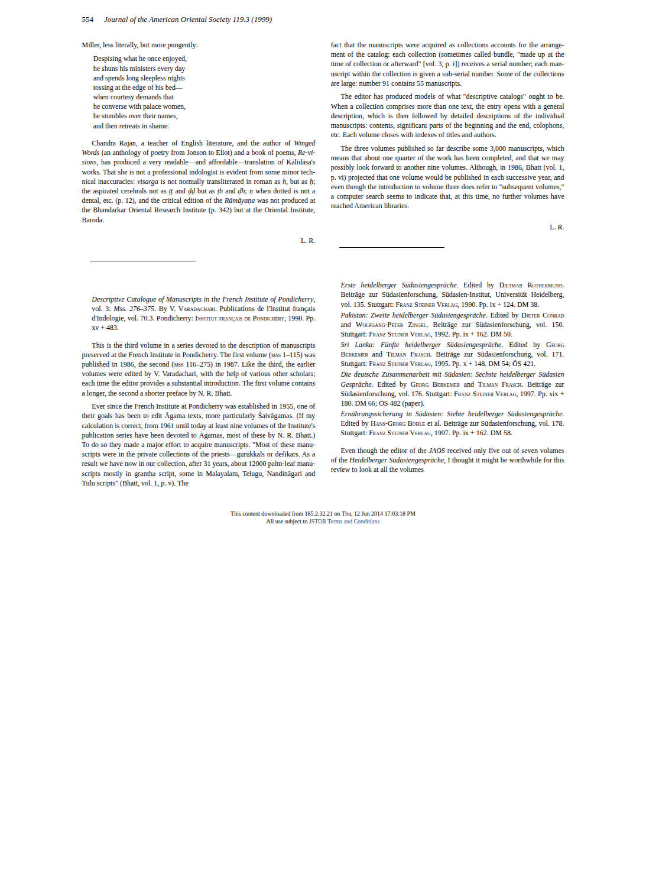554 Journal of the American Oriental Society 119.3 (1999)
Miller, less literally, but more pungently:
Despising what he once enjoyed,
he shuns his ministers every day
and spends long sleepless nights
tossing at the edge of his bed—
when courtesy demands that
he converse with palace women,
he stumbles over their names,
and then retreats in shame.
Chandra Rajan, a teacher of English literature, and the author of Winged Words (an anthology of poetry from Jonson to Eliot) and a book of poems, Re-visions, has produced a very readable—and affordable—translation of Kālidāsa's works. That she is not a professional indologist is evident from some minor technical inaccuracies: visarga is not normally transliterated in roman as h, but as ḥ; the aspirated cerebrals not as ṭṭ and ḍḍ but as ṭh and ḍh; ṇ when dotted is not a dental, etc. (p. 12), and the critical edition of the Rāmāyaṇa was not produced at the Bhandarkar Oriental Research Institute (p. 342) but at the Oriental Institute, Baroda.
L. R.
Descriptive Catalogue of Manuscripts in the French Institute of Pondicherry, vol. 3: Mss. 276–375. By V. Varadachari. Publications de l'Institut français d'Indologie, vol. 70.3. Pondicherry: Institut français de Pondichéry, 1990. Pp. xv + 483.
This is the third volume in a series devoted to the description of manuscripts preserved at the French Institute in Pondicherry. The first volume (mss 1–115) was published in 1986, the second (mss 116–275) in 1987. Like the third, the earlier volumes were edited by V. Varadachari, with the help of various other scholars; each time the editor provides a substantial introduction. The first volume contains a longer, the second a shorter preface by N. R. Bhatt.
Ever since the French Institute at Pondicherry was established in 1955, one of their goals has been to edit Āgama texts, more particularly Śaivāgamas. (If my calculation is correct, from 1961 until today at least nine volumes of the Institute's publication series have been devoted to Āgamas, most of these by N. R. Bhatt.) To do so they made a major effort to acquire manuscripts. "Most of these manuscripts were in the private collections of the priests—gurukkals or deśikars. As a result we have now in our collection, after 31 years, about 12000 palm-leaf manuscripts mostly in grantha script, some in Malayalam, Telugu, Nandināgari and Tulu scripts" (Bhatt, vol. 1, p. v). The
fact that the manuscripts were acquired as collections accounts for the arrangement of the catalog: each collection (sometimes called bundle, "made up at the time of collection or afterward" [vol. 3, p. i]) receives a serial number; each manuscript within the collection is given a sub-serial number. Some of the collections are large: number 91 contains 55 manuscripts.
The editor has produced models of what "descriptive catalogs" ought to be. When a collection comprises more than one text, the entry opens with a general description, which is then followed by detailed descriptions of the individual manuscripts: contents, significant parts of the beginning and the end, colophons, etc. Each volume closes with indexes of titles and authors.
The three volumes published so far describe some 3,000 manuscripts, which means that about one quarter of the work has been completed, and that we may possibly look forward to another nine volumes. Although, in 1986, Bhatt (vol. 1, p. vi) projected that one volume would be published in each successive year, and even though the introduction to volume three does refer to "subsequent volumes," a computer search seems to indicate that, at this time, no further volumes have reached American libraries.
L. R.
Erste heidelberger Südasiengespräche. Edited by Dietmar Rothermund. Beiträge zur Südasienforschung, Südasien-Institut, Universität Heidelberg, vol. 135. Stuttgart: Franz Steiner Verlag, 1990. Pp. ix + 124. DM 38.
Pakistan: Zweite heidelberger Südasiengespräche. Edited by Dieter Conrad and Wolfgang-Peter Zingel. Beiträge zur Südasienforschung, vol. 150. Stuttgart: Franz Steiner Verlag, 1992. Pp. ix + 162. DM 50.
Sri Lanka: Fünfte heidelberger Südasiengespräche. Edited by Georg Berkemer and Tilman Frasch. Beiträge zur Südasienforschung, vol. 171. Stuttgart: Franz Steiner Verlag, 1995. Pp. x + 148. DM 54; ÖS 421.
Die deutsche Zusammenarbeit mit Südasien: Sechste heidelberger Südasien Gespräche. Edited by Georg Berkemer and Tilman Frasch. Beiträge zur Südasienforschung, vol. 176. Stuttgart: Franz Steiner Verlag, 1997. Pp. xix + 180. DM 66; ÖS 482 (paper).
Ernährungssicherung in Südasien: Siebte heidelberger Südasiengespräche. Edited by Hans-Georg Bohle et al. Beiträge zur Südasienforschung, vol. 178. Stuttgart: Franz Steiner Verlag, 1997. Pp. ix + 162. DM 58.
Even though the editor of the JAOS received only five out of seven volumes of the Heidelberger Südasiengespräche, I thought it might be worthwhile for this review to look at all the volumes
This content downloaded from 185.2.32.21 on Thu, 12 Jun 2014 17:03:18 PM
All use subject to JSTOR Terms and Conditions